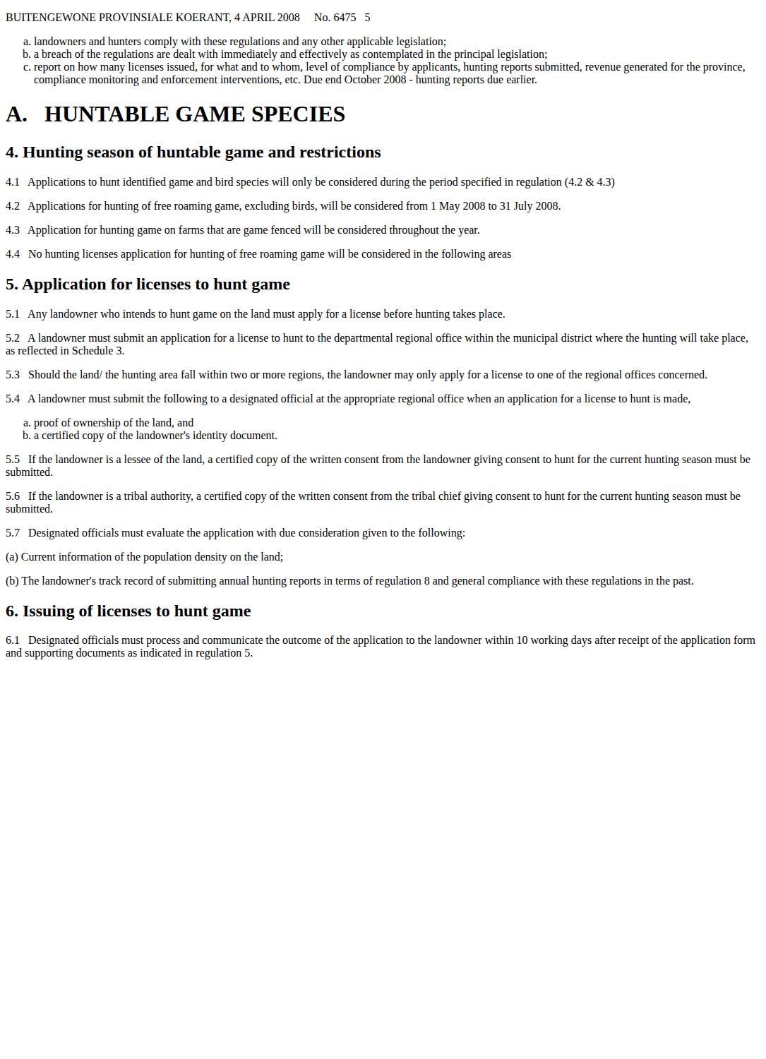BUITENGEWONE PROVINSIALE KOERANT, 4 APRIL 2008 No. 6475 5
landowners and hunters comply with these regulations and any other applicable legislation;
a breach of the regulations are dealt with immediately and effectively as contemplated in the principal legislation;
report on how many licenses issued, for what and to whom, level of compliance by applicants, hunting reports submitted, revenue generated for the province, compliance monitoring and enforcement interventions, etc. Due end October 2008 - hunting reports due earlier.
A. HUNTABLE GAME SPECIES
4. Hunting season of huntable game and restrictions
4.1 Applications to hunt identified game and bird species will only be considered during the period specified in regulation (4.2 & 4.3)
4.2 Applications for hunting of free roaming game, excluding birds, will be considered from 1 May 2008 to 31 July 2008.
4.3 Application for hunting game on farms that are game fenced will be considered throughout the year.
4.4 No hunting licenses application for hunting of free roaming game will be considered in the following areas
5. Application for licenses to hunt game
5.1 Any landowner who intends to hunt game on the land must apply for a license before hunting takes place.
5.2 A landowner must submit an application for a license to hunt to the departmental regional office within the municipal district where the hunting will take place, as reflected in Schedule 3.
5.3 Should the land/ the hunting area fall within two or more regions, the landowner may only apply for a license to one of the regional offices concerned.
5.4 A landowner must submit the following to a designated official at the appropriate regional office when an application for a license to hunt is made,
proof of ownership of the land, and
a certified copy of the landowner's identity document.
5.5 If the landowner is a lessee of the land, a certified copy of the written consent from the landowner giving consent to hunt for the current hunting season must be submitted.
5.6 If the landowner is a tribal authority, a certified copy of the written consent from the tribal chief giving consent to hunt for the current hunting season must be submitted.
5.7 Designated officials must evaluate the application with due consideration given to the following:
(a) Current information of the population density on the land;
(b) The landowner's track record of submitting annual hunting reports in terms of regulation 8 and general compliance with these regulations in the past.
6. Issuing of licenses to hunt game
6.1 Designated officials must process and communicate the outcome of the application to the landowner within 10 working days after receipt of the application form and supporting documents as indicated in regulation 5.